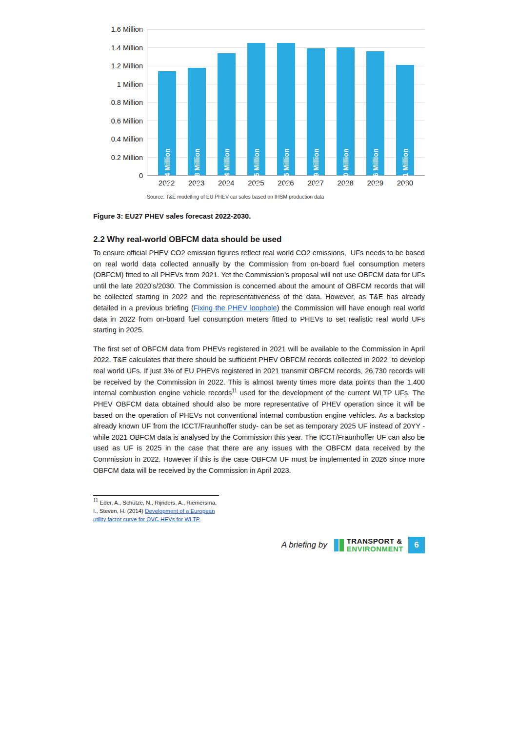1.6 Million 1.4 Million 1.2 Million 1 Million 0.8 Million 0.6 Million 0.4 Million 0.2 Million 0
1.14 Million
1.18 Million
1.34 Million
1.45 Million
1.45 Million
1.39 Million
1.40 Million
1.36 Million
1.21 Million
2022
2023
2024
2025
2026
2027
2028
2029
2030
Source: T&E modelling of EU PHEV car sales based on IHSM production data
Figure 3: EU27 PHEV sales forecast 2022-2030.
2.2 Why real-world OBFCM data should be used
To ensure official PHEV CO2 emission figures reflect real world CO2 emissions, UFs needs to be based on real world data collected annually by the Commission from on-board fuel consumption meters (OBFCM) fitted to all PHEVs from 2021. Yet the Commission’s proposal will not use OBFCM data for UFs until the late 2020’s/2030. The Commission is concerned about the amount of OBFCM records that will be collected starting in 2022 and the representativeness of the data. However, as T&E has already detailed in a previous briefing (Fixing the PHEV loophole) the Commission will have enough real world data in 2022 from on-board fuel consumption meters fitted to PHEVs to set realistic real world UFs starting in 2025.
The first set of OBFCM data from PHEVs registered in 2021 will be available to the Commission in April 2022. T&E calculates that there should be sufficient PHEV OBFCM records collected in 2022 to develop real world UFs. If just 3% of EU PHEVs registered in 2021 transmit OBFCM records, 26,730 records will be received by the Commission in 2022. This is almost twenty times more data points than the 1,400 internal combustion engine vehicle records11 used for the development of the current WLTP UFs. The PHEV OBFCM data obtained should also be more representative of PHEV operation since it will be based on the operation of PHEVs not conventional internal combustion engine vehicles. As a backstop already known UF from the ICCT/Fraunhoffer study- can be set as temporary 2025 UF instead of 20YY -while 2021 OBFCM data is analysed by the Commission this year. The ICCT/Fraunhoffer UF can also be used as UF is 2025 in the case that there are any issues with the OBFCM data received by the Commission in 2022. However if this is the case OBFCM UF must be implemented in 2026 since more OBFCM data will be received by the Commission in April 2023.
11 Eder, A., Schütze, N., Rijnders, A., Riemersma, I., Steven, H. (2014) Development of a European utility factor curve for OVC-HEVs for WLTP.
A briefing by
TRANSPORT & ENVIRONMENT
6